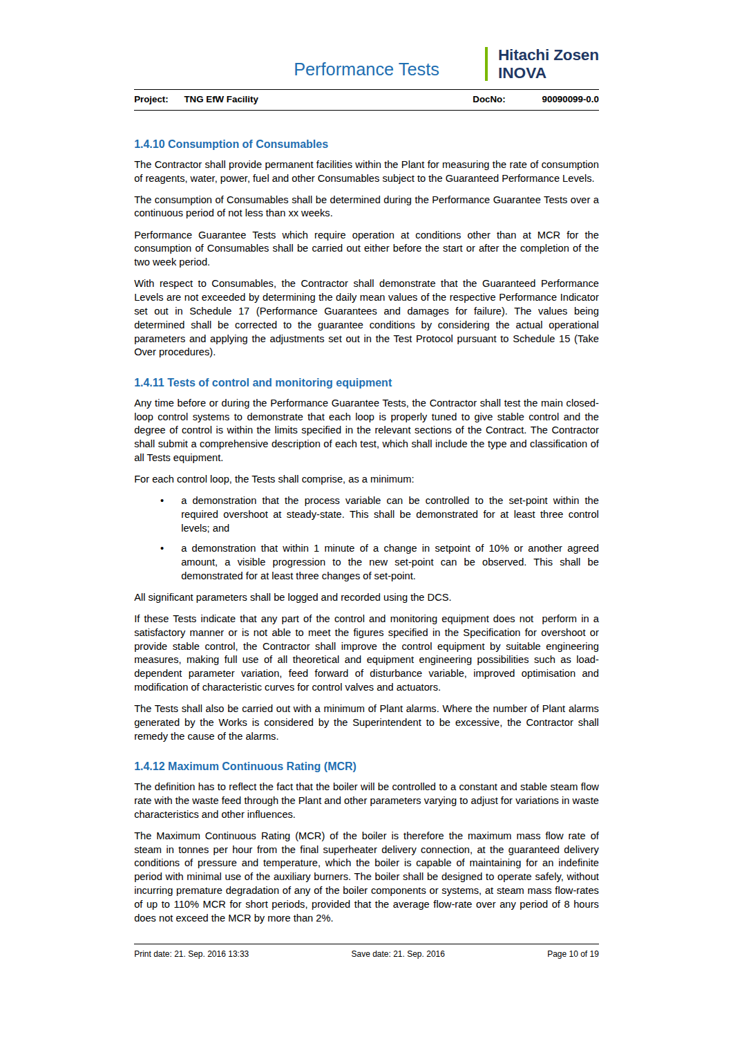Hitachi Zosen INOVA
Performance Tests
Project: TNG EfW Facility
DocNo: 90090099-0.0
1.4.10 Consumption of Consumables
The Contractor shall provide permanent facilities within the Plant for measuring the rate of consumption of reagents, water, power, fuel and other Consumables subject to the Guaranteed Performance Levels.
The consumption of Consumables shall be determined during the Performance Guarantee Tests over a continuous period of not less than xx weeks.
Performance Guarantee Tests which require operation at conditions other than at MCR for the consumption of Consumables shall be carried out either before the start or after the completion of the two week period.
With respect to Consumables, the Contractor shall demonstrate that the Guaranteed Performance Levels are not exceeded by determining the daily mean values of the respective Performance Indicator set out in Schedule 17 (Performance Guarantees and damages for failure). The values being determined shall be corrected to the guarantee conditions by considering the actual operational parameters and applying the adjustments set out in the Test Protocol pursuant to Schedule 15 (Take Over procedures).
1.4.11 Tests of control and monitoring equipment
Any time before or during the Performance Guarantee Tests, the Contractor shall test the main closed-loop control systems to demonstrate that each loop is properly tuned to give stable control and the degree of control is within the limits specified in the relevant sections of the Contract. The Contractor shall submit a comprehensive description of each test, which shall include the type and classification of all Tests equipment.
For each control loop, the Tests shall comprise, as a minimum:
a demonstration that the process variable can be controlled to the set-point within the required overshoot at steady-state. This shall be demonstrated for at least three control levels; and
a demonstration that within 1 minute of a change in setpoint of 10% or another agreed amount, a visible progression to the new set-point can be observed. This shall be demonstrated for at least three changes of set-point.
All significant parameters shall be logged and recorded using the DCS.
If these Tests indicate that any part of the control and monitoring equipment does not perform in a satisfactory manner or is not able to meet the figures specified in the Specification for overshoot or provide stable control, the Contractor shall improve the control equipment by suitable engineering measures, making full use of all theoretical and equipment engineering possibilities such as load-dependent parameter variation, feed forward of disturbance variable, improved optimisation and modification of characteristic curves for control valves and actuators.
The Tests shall also be carried out with a minimum of Plant alarms. Where the number of Plant alarms generated by the Works is considered by the Superintendent to be excessive, the Contractor shall remedy the cause of the alarms.
1.4.12 Maximum Continuous Rating (MCR)
The definition has to reflect the fact that the boiler will be controlled to a constant and stable steam flow rate with the waste feed through the Plant and other parameters varying to adjust for variations in waste characteristics and other influences.
The Maximum Continuous Rating (MCR) of the boiler is therefore the maximum mass flow rate of steam in tonnes per hour from the final superheater delivery connection, at the guaranteed delivery conditions of pressure and temperature, which the boiler is capable of maintaining for an indefinite period with minimal use of the auxiliary burners. The boiler shall be designed to operate safely, without incurring premature degradation of any of the boiler components or systems, at steam mass flow-rates of up to 110% MCR for short periods, provided that the average flow-rate over any period of 8 hours does not exceed the MCR by more than 2%.
Print date: 21. Sep. 2016 13:33
Save date: 21. Sep. 2016
Page 10 of 19